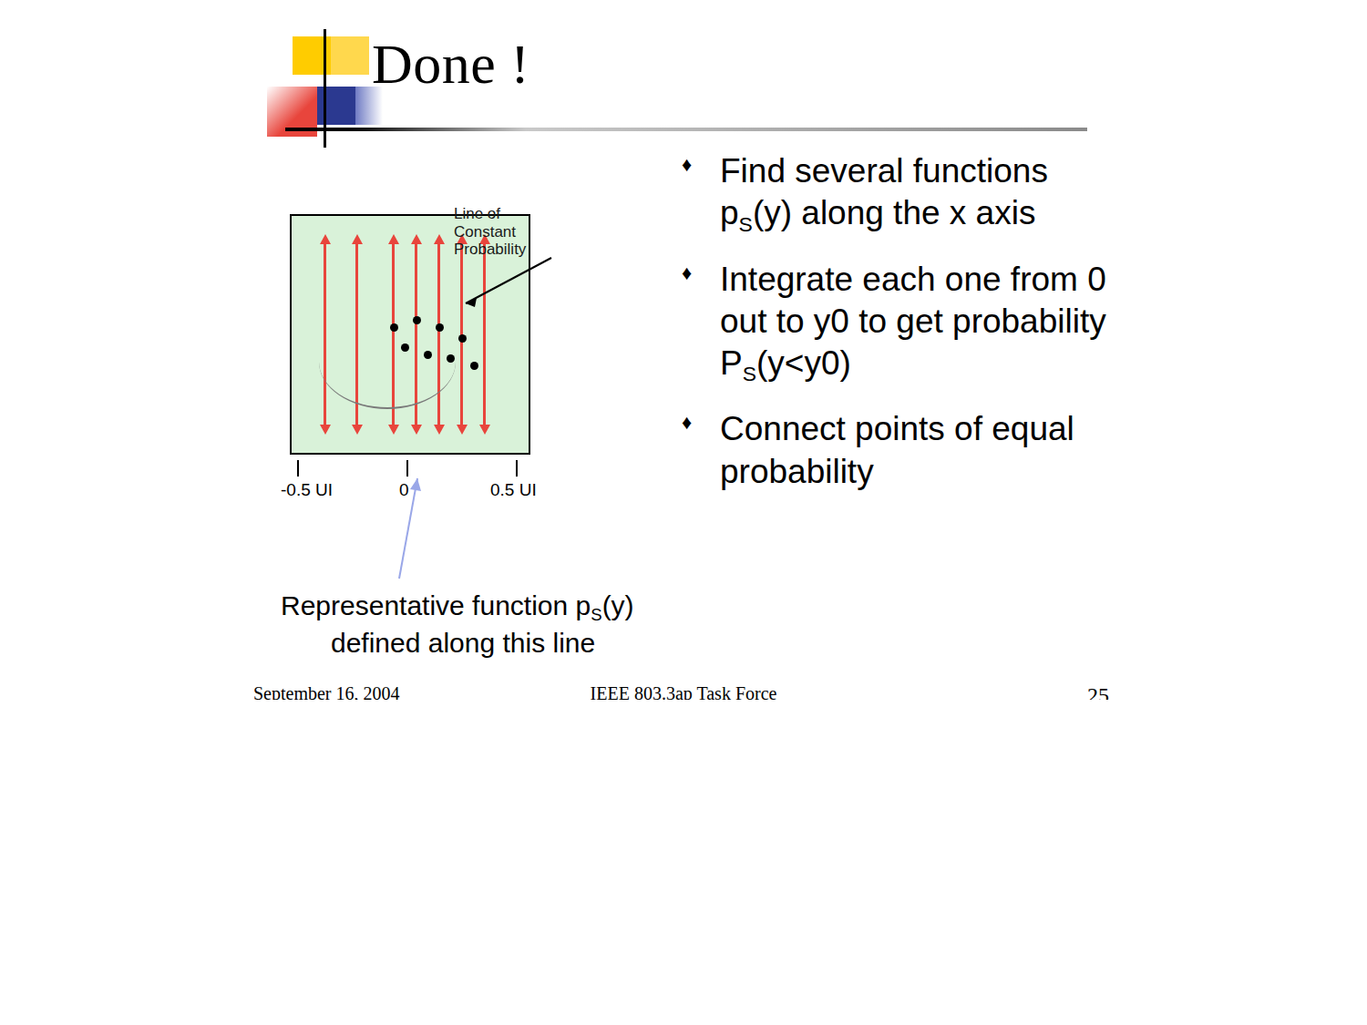Done !
Find several functions pS(y) along the x axis
Integrate each one from 0 out to y0 to get probability PS(y<y0)
Connect points of equal probability
Line of
Constant
Probability
-0.5 UI 0 0.5 UI
Representative function pS(y) defined along this line
September 16, 2004 IEEE 803.3ap Task Force 25